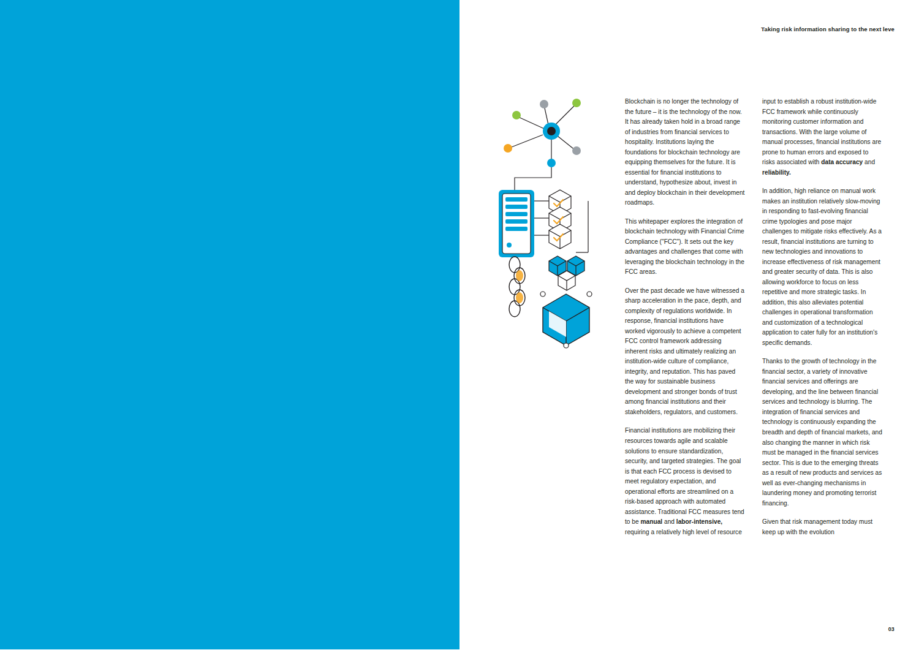Taking risk information sharing to the next leve
Blockchain is no longer the technology of the future – it is the technology of the now. It has already taken hold in a broad range of industries from financial services to hospitality. Institutions laying the foundations for blockchain technology are equipping themselves for the future. It is essential for financial institutions to understand, hypothesize about, invest in and deploy blockchain in their development roadmaps.
This whitepaper explores the integration of blockchain technology with Financial Crime Compliance ("FCC"). It sets out the key advantages and challenges that come with leveraging the blockchain technology in the FCC areas.
Over the past decade we have witnessed a sharp acceleration in the pace, depth, and complexity of regulations worldwide. In response, financial institutions have worked vigorously to achieve a competent FCC control framework addressing inherent risks and ultimately realizing an institution-wide culture of compliance, integrity, and reputation. This has paved the way for sustainable business development and stronger bonds of trust among financial institutions and their stakeholders, regulators, and customers.
Financial institutions are mobilizing their resources towards agile and scalable solutions to ensure standardization, security, and targeted strategies. The goal is that each FCC process is devised to meet regulatory expectation, and operational efforts are streamlined on a risk-based approach with automated assistance. Traditional FCC measures tend to be manual and labor-intensive, requiring a relatively high level of resource input to establish a robust institution-wide FCC framework while continuously monitoring customer information and transactions. With the large volume of manual processes, financial institutions are prone to human errors and exposed to risks associated with data accuracy and reliability.
In addition, high reliance on manual work makes an institution relatively slow-moving in responding to fast-evolving financial crime typologies and pose major challenges to mitigate risks effectively. As a result, financial institutions are turning to new technologies and innovations to increase effectiveness of risk management and greater security of data. This is also allowing workforce to focus on less repetitive and more strategic tasks. In addition, this also alleviates potential challenges in operational transformation and customization of a technological application to cater fully for an institution's specific demands.
Thanks to the growth of technology in the financial sector, a variety of innovative financial services and offerings are developing, and the line between financial services and technology is blurring. The integration of financial services and technology is continuously expanding the breadth and depth of financial markets, and also changing the manner in which risk must be managed in the financial services sector. This is due to the emerging threats as a result of new products and services as well as ever-changing mechanisms in laundering money and promoting terrorist financing.
Given that risk management today must keep up with the evolution
03